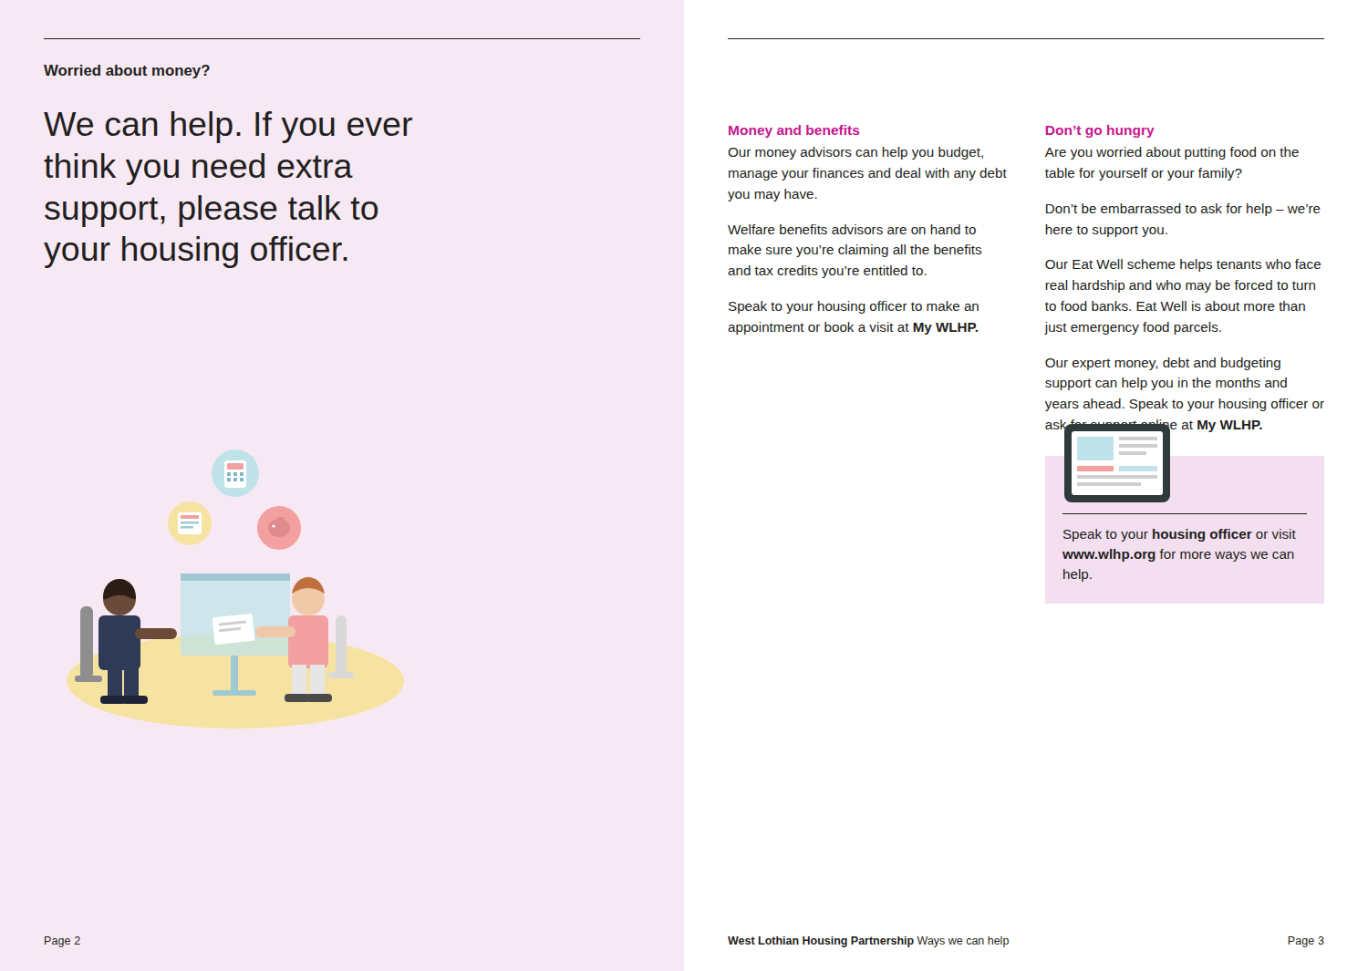Worried about money?
We can help. If you ever think you need extra support, please talk to your housing officer.
Page 2
Money and benefits
Our money advisors can help you budget, manage your finances and deal with any debt you may have.
Welfare benefits advisors are on hand to make sure you’re claiming all the benefits and tax credits you’re entitled to.
Speak to your housing officer to make an appointment or book a visit at My WLHP.
Don’t go hungry
Are you worried about putting food on the table for yourself or your family?
Don’t be embarrassed to ask for help – we’re here to support you.
Our Eat Well scheme helps tenants who face real hardship and who may be forced to turn to food banks. Eat Well is about more than just emergency food parcels.
Our expert money, debt and budgeting support can help you in the months and years ahead. Speak to your housing officer or ask for support online at My WLHP.
Speak to your housing officer or visit www.wlhp.org for more ways we can help.
West Lothian Housing Partnership Ways we can help
Page 3